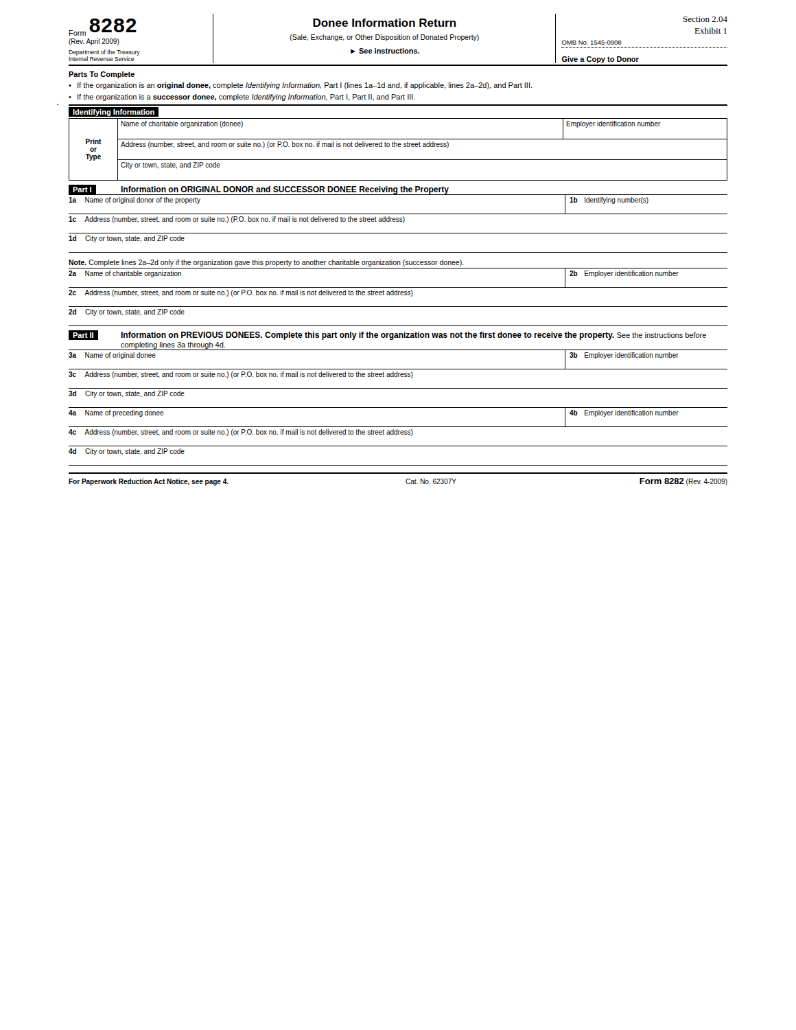.
Form 8282
(Rev. April 2009)
Department of the Treasury
Internal Revenue Service
Donee Information Return
(Sale, Exchange, or Other Disposition of Donated Property)
► See instructions.
Section 2.04
Exhibit 1
OMB No. 1545-0908
Give a Copy to Donor
Parts To Complete
If the organization is an original donee, complete Identifying Information, Part I (lines 1a–1d and, if applicable, lines 2a–2d), and Part III.
If the organization is a successor donee, complete Identifying Information, Part I, Part II, and Part III.
Identifying Information
| Print or Type | Name of charitable organization (donee) | Employer identification number |
| Address (number, street, and room or suite no.) (or P.O. box no. if mail is not delivered to the street address) |
| City or town, state, and ZIP code |
Part I
Information on ORIGINAL DONOR and SUCCESSOR DONEE Receiving the Property
1a Name of original donor of the property
1b Identifying number(s)
1c Address (number, street, and room or suite no.) (P.O. box no. if mail is not delivered to the street address)
1d City or town, state, and ZIP code
Note. Complete lines 2a–2d only if the organization gave this property to another charitable organization (successor donee).
2a Name of charitable organization
2b Employer identification number
2c Address (number, street, and room or suite no.) (or P.O. box no. if mail is not delivered to the street address)
2d City or town, state, and ZIP code
Part II
Information on PREVIOUS DONEES. Complete this part only if the organization was not the first donee to receive the property. See the instructions before completing lines 3a through 4d.
3a Name of original donee
3b Employer identification number
3c Address (number, street, and room or suite no.) (or P.O. box no. if mail is not delivered to the street address)
3d City or town, state, and ZIP code
4a Name of preceding donee
4b Employer identification number
4c Address (number, street, and room or suite no.) (or P.O. box no. if mail is not delivered to the street address)
4d City or town, state, and ZIP code
For Paperwork Reduction Act Notice, see page 4.
Cat. No. 62307Y
Form 8282 (Rev. 4-2009)